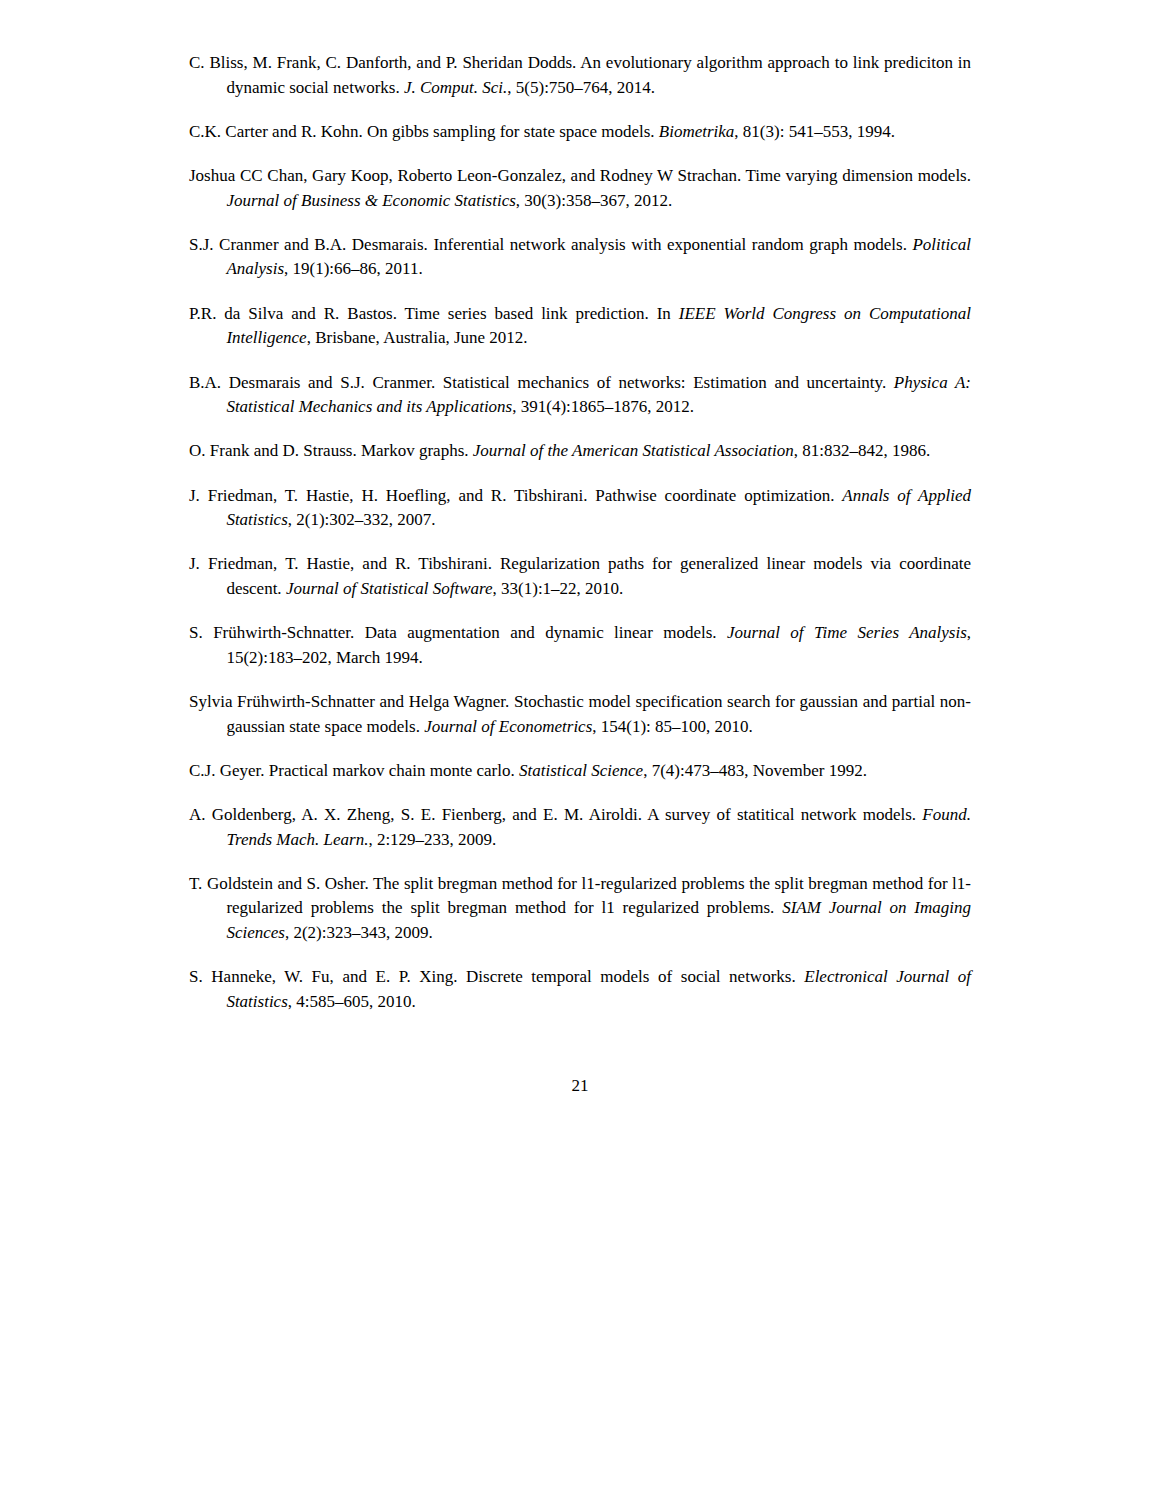C. Bliss, M. Frank, C. Danforth, and P. Sheridan Dodds. An evolutionary algorithm approach to link prediciton in dynamic social networks. J. Comput. Sci., 5(5):750–764, 2014.
C.K. Carter and R. Kohn. On gibbs sampling for state space models. Biometrika, 81(3): 541–553, 1994.
Joshua CC Chan, Gary Koop, Roberto Leon-Gonzalez, and Rodney W Strachan. Time varying dimension models. Journal of Business & Economic Statistics, 30(3):358–367, 2012.
S.J. Cranmer and B.A. Desmarais. Inferential network analysis with exponential random graph models. Political Analysis, 19(1):66–86, 2011.
P.R. da Silva and R. Bastos. Time series based link prediction. In IEEE World Congress on Computational Intelligence, Brisbane, Australia, June 2012.
B.A. Desmarais and S.J. Cranmer. Statistical mechanics of networks: Estimation and uncertainty. Physica A: Statistical Mechanics and its Applications, 391(4):1865–1876, 2012.
O. Frank and D. Strauss. Markov graphs. Journal of the American Statistical Association, 81:832–842, 1986.
J. Friedman, T. Hastie, H. Hoefling, and R. Tibshirani. Pathwise coordinate optimization. Annals of Applied Statistics, 2(1):302–332, 2007.
J. Friedman, T. Hastie, and R. Tibshirani. Regularization paths for generalized linear models via coordinate descent. Journal of Statistical Software, 33(1):1–22, 2010.
S. Frühwirth-Schnatter. Data augmentation and dynamic linear models. Journal of Time Series Analysis, 15(2):183–202, March 1994.
Sylvia Frühwirth-Schnatter and Helga Wagner. Stochastic model specification search for gaussian and partial non-gaussian state space models. Journal of Econometrics, 154(1): 85–100, 2010.
C.J. Geyer. Practical markov chain monte carlo. Statistical Science, 7(4):473–483, November 1992.
A. Goldenberg, A. X. Zheng, S. E. Fienberg, and E. M. Airoldi. A survey of statitical network models. Found. Trends Mach. Learn., 2:129–233, 2009.
T. Goldstein and S. Osher. The split bregman method for l1-regularized problems the split bregman method for l1-regularized problems the split bregman method for l1 regularized problems. SIAM Journal on Imaging Sciences, 2(2):323–343, 2009.
S. Hanneke, W. Fu, and E. P. Xing. Discrete temporal models of social networks. Electronical Journal of Statistics, 4:585–605, 2010.
21